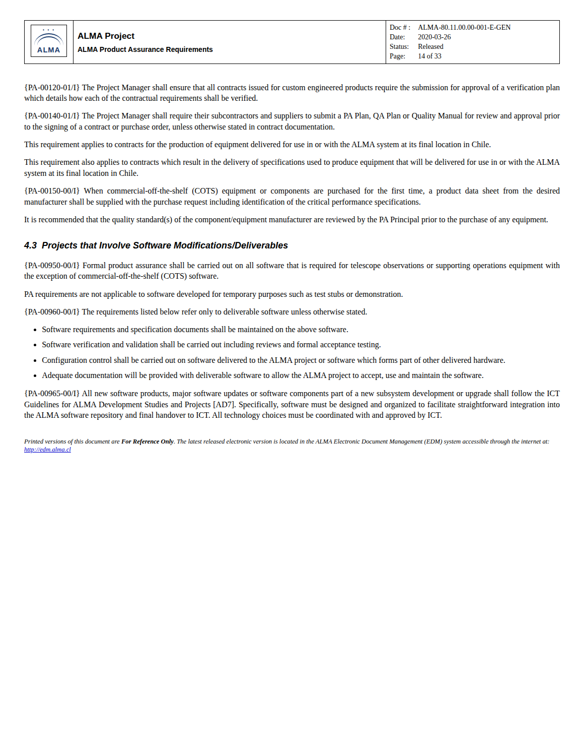| • • • ALMA | ALMA Project ALMA Product Assurance Requirements | / Doc # : / ALMA-80.11.00.00-001-E-GEN / / Date: / 2020-03-26 / / Status: / Released / / Page: / 14 of 33 / |
{PA-00120-01/I} The Project Manager shall ensure that all contracts issued for custom engineered products require the submission for approval of a verification plan which details how each of the contractual requirements shall be verified.
{PA-00140-01/I} The Project Manager shall require their subcontractors and suppliers to submit a PA Plan, QA Plan or Quality Manual for review and approval prior to the signing of a contract or purchase order, unless otherwise stated in contract documentation.
This requirement applies to contracts for the production of equipment delivered for use in or with the ALMA system at its final location in Chile.
This requirement also applies to contracts which result in the delivery of specifications used to produce equipment that will be delivered for use in or with the ALMA system at its final location in Chile.
{PA-00150-00/I} When commercial-off-the-shelf (COTS) equipment or components are purchased for the first time, a product data sheet from the desired manufacturer shall be supplied with the purchase request including identification of the critical performance specifications.
It is recommended that the quality standard(s) of the component/equipment manufacturer are reviewed by the PA Principal prior to the purchase of any equipment.
4.3 Projects that Involve Software Modifications/Deliverables
{PA-00950-00/I} Formal product assurance shall be carried out on all software that is required for telescope observations or supporting operations equipment with the exception of commercial-off-the-shelf (COTS) software.
PA requirements are not applicable to software developed for temporary purposes such as test stubs or demonstration.
{PA-00960-00/I} The requirements listed below refer only to deliverable software unless otherwise stated.
Software requirements and specification documents shall be maintained on the above software.
Software verification and validation shall be carried out including reviews and formal acceptance testing.
Configuration control shall be carried out on software delivered to the ALMA project or software which forms part of other delivered hardware.
Adequate documentation will be provided with deliverable software to allow the ALMA project to accept, use and maintain the software.
{PA-00965-00/I} All new software products, major software updates or software components part of a new subsystem development or upgrade shall follow the ICT Guidelines for ALMA Development Studies and Projects [AD7]. Specifically, software must be designed and organized to facilitate straightforward integration into the ALMA software repository and final handover to ICT. All technology choices must be coordinated with and approved by ICT.
Printed versions of this document are For Reference Only. The latest released electronic version is located in the ALMA Electronic Document Management (EDM) system accessible through the internet at: http://edm.alma.cl